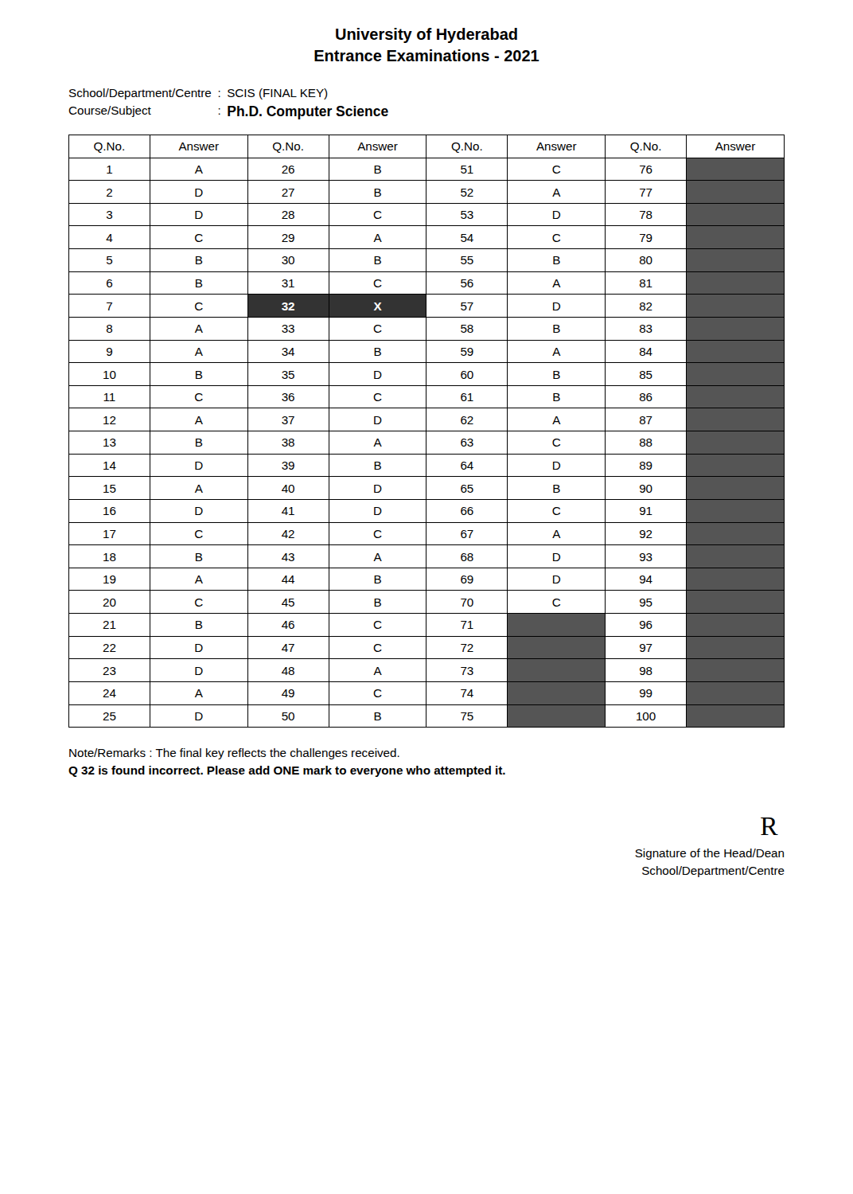University of Hyderabad
Entrance Examinations - 2021
| School/Department/Centre | : | SCIS (FINAL KEY) |
| Course/Subject | : | Ph.D. Computer Science |
| Q.No. | Answer | Q.No. | Answer | Q.No. | Answer | Q.No. | Answer |
| --- | --- | --- | --- | --- | --- | --- | --- |
| 1 | A | 26 | B | 51 | C | 76 | |
| 2 | D | 27 | B | 52 | A | 77 | |
| 3 | D | 28 | C | 53 | D | 78 | |
| 4 | C | 29 | A | 54 | C | 79 | |
| 5 | B | 30 | B | 55 | B | 80 | |
| 6 | B | 31 | C | 56 | A | 81 | |
| 7 | C | 32 | X | 57 | D | 82 | |
| 8 | A | 33 | C | 58 | B | 83 | |
| 9 | A | 34 | B | 59 | A | 84 | |
| 10 | B | 35 | D | 60 | B | 85 | |
| 11 | C | 36 | C | 61 | B | 86 | |
| 12 | A | 37 | D | 62 | A | 87 | |
| 13 | B | 38 | A | 63 | C | 88 | |
| 14 | D | 39 | B | 64 | D | 89 | |
| 15 | A | 40 | D | 65 | B | 90 | |
| 16 | D | 41 | D | 66 | C | 91 | |
| 17 | C | 42 | C | 67 | A | 92 | |
| 18 | B | 43 | A | 68 | D | 93 | |
| 19 | A | 44 | B | 69 | D | 94 | |
| 20 | C | 45 | B | 70 | C | 95 | |
| 21 | B | 46 | C | 71 | | 96 | |
| 22 | D | 47 | C | 72 | | 97 | |
| 23 | D | 48 | A | 73 | | 98 | |
| 24 | A | 49 | C | 74 | | 99 | |
| 25 | D | 50 | B | 75 | | 100 | |
Note/Remarks : The final key reflects the challenges received.
Q 32 is found incorrect. Please add ONE mark to everyone who attempted it.
R   
Signature of the Head/Dean
School/Department/Centre